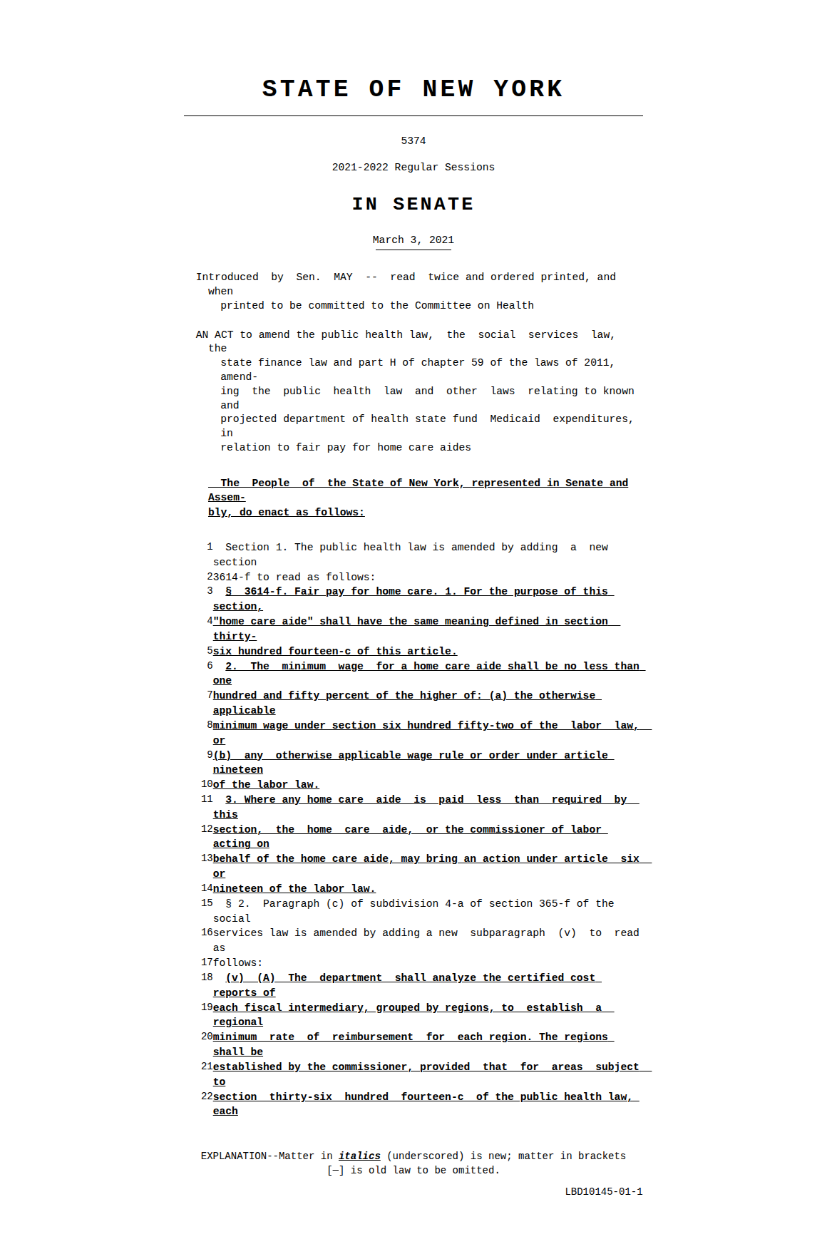STATE OF NEW YORK
5374
2021-2022 Regular Sessions
IN SENATE
March 3, 2021
Introduced by Sen. MAY -- read twice and ordered printed, and when printed to be committed to the Committee on Health
AN ACT to amend the public health law, the social services law, the state finance law and part H of chapter 59 of the laws of 2011, amend- ing the public health law and other laws relating to known and projected department of health state fund Medicaid expenditures, in relation to fair pay for home care aides
The People of the State of New York, represented in Senate and Assem-
bly, do enact as follows:
| 1 | Section 1. The public health law is amended by adding a new section |
| 2 | 3614-f to read as follows: |
| 3 | § 3614-f. Fair pay for home care. 1. For the purpose of this section, |
| 4 | "home care aide" shall have the same meaning defined in section thirty- |
| 5 | six hundred fourteen-c of this article. |
| 6 | 2. The minimum wage for a home care aide shall be no less than one |
| 7 | hundred and fifty percent of the higher of: (a) the otherwise applicable |
| 8 | minimum wage under section six hundred fifty-two of the labor law, or |
| 9 | (b) any otherwise applicable wage rule or order under article nineteen |
| 10 | of the labor law. |
| 11 | 3. Where any home care aide is paid less than required by this |
| 12 | section, the home care aide, or the commissioner of labor acting on |
| 13 | behalf of the home care aide, may bring an action under article six or |
| 14 | nineteen of the labor law. |
| 15 | § 2. Paragraph (c) of subdivision 4-a of section 365-f of the social |
| 16 | services law is amended by adding a new subparagraph (v) to read as |
| 17 | follows: |
| 18 | (v) (A) The department shall analyze the certified cost reports of |
| 19 | each fiscal intermediary, grouped by regions, to establish a regional |
| 20 | minimum rate of reimbursement for each region. The regions shall be |
| 21 | established by the commissioner, provided that for areas subject to |
| 22 | section thirty-six hundred fourteen-c of the public health law, each |
EXPLANATION--Matter in italics (underscored) is new; matter in brackets
[ ] is old law to be omitted.
LBD10145-01-1